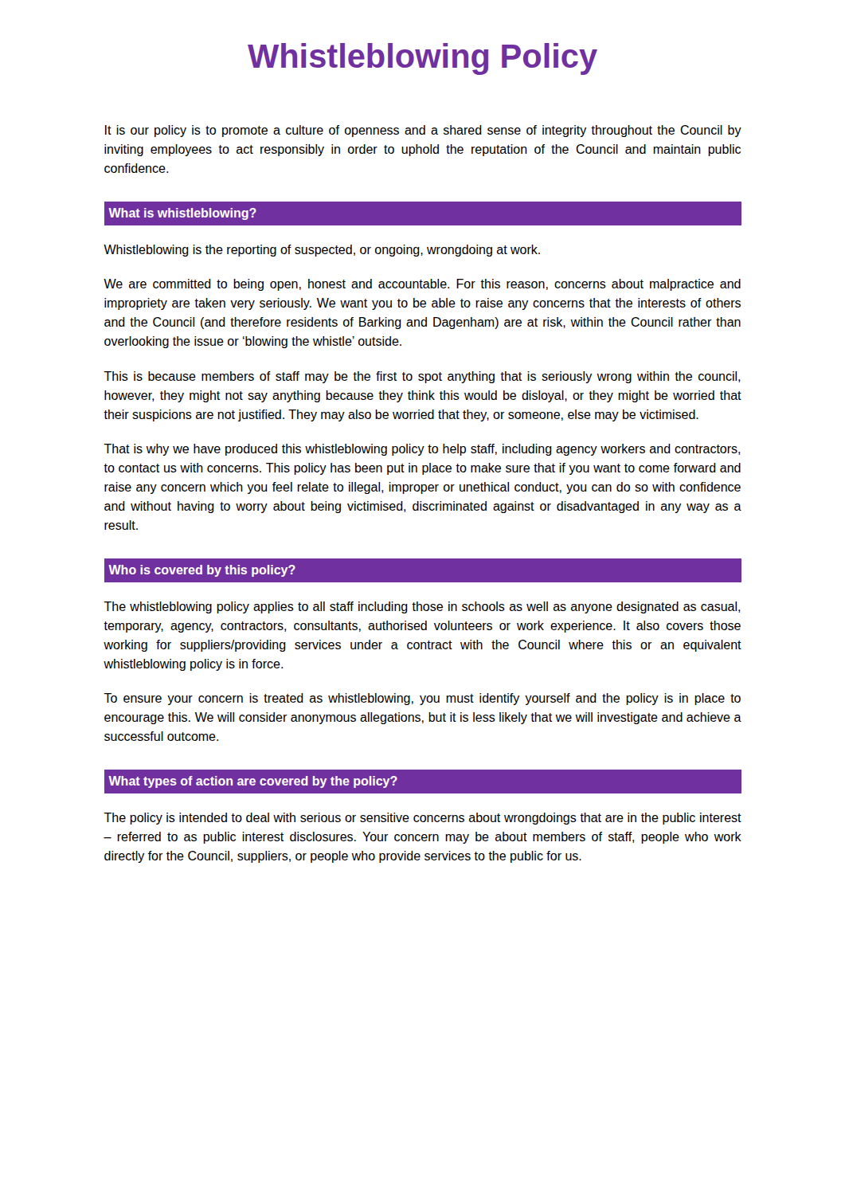Whistleblowing Policy
It is our policy is to promote a culture of openness and a shared sense of integrity throughout the Council by inviting employees to act responsibly in order to uphold the reputation of the Council and maintain public confidence.
What is whistleblowing?
Whistleblowing is the reporting of suspected, or ongoing, wrongdoing at work.
We are committed to being open, honest and accountable. For this reason, concerns about malpractice and impropriety are taken very seriously. We want you to be able to raise any concerns that the interests of others and the Council (and therefore residents of Barking and Dagenham) are at risk, within the Council rather than overlooking the issue or ‘blowing the whistle’ outside.
This is because members of staff may be the first to spot anything that is seriously wrong within the council, however, they might not say anything because they think this would be disloyal, or they might be worried that their suspicions are not justified. They may also be worried that they, or someone, else may be victimised.
That is why we have produced this whistleblowing policy to help staff, including agency workers and contractors, to contact us with concerns. This policy has been put in place to make sure that if you want to come forward and raise any concern which you feel relate to illegal, improper or unethical conduct, you can do so with confidence and without having to worry about being victimised, discriminated against or disadvantaged in any way as a result.
Who is covered by this policy?
The whistleblowing policy applies to all staff including those in schools as well as anyone designated as casual, temporary, agency, contractors, consultants, authorised volunteers or work experience. It also covers those working for suppliers/providing services under a contract with the Council where this or an equivalent whistleblowing policy is in force.
To ensure your concern is treated as whistleblowing, you must identify yourself and the policy is in place to encourage this. We will consider anonymous allegations, but it is less likely that we will investigate and achieve a successful outcome.
What types of action are covered by the policy?
The policy is intended to deal with serious or sensitive concerns about wrongdoings that are in the public interest – referred to as public interest disclosures. Your concern may be about members of staff, people who work directly for the Council, suppliers, or people who provide services to the public for us.